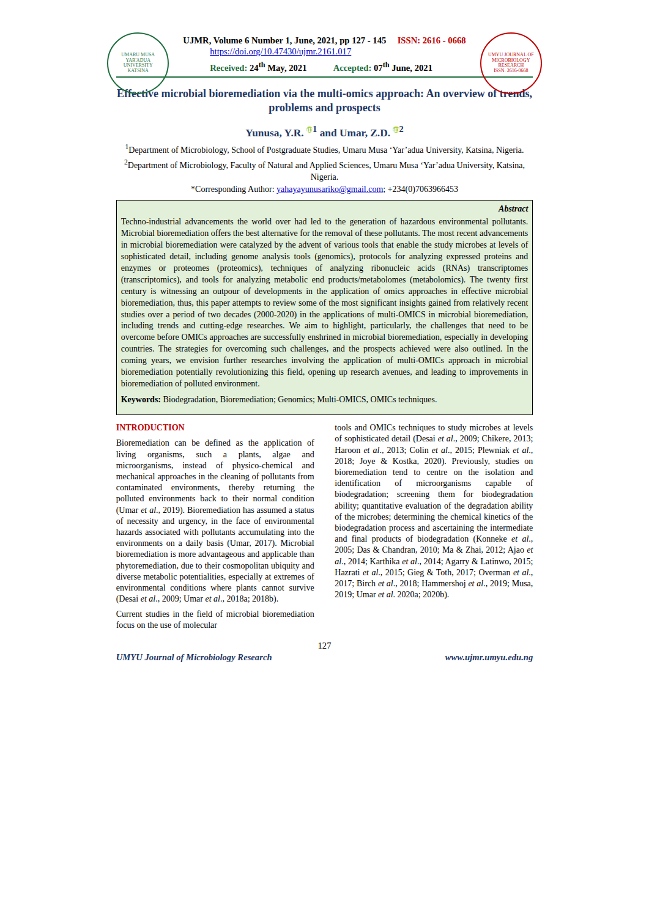UMARU MUSA YAR'ADUA UNIVERSITY
KATSINA
UMYU JOURNAL OF MICROBIOLOGY RESEARCH
ISSN: 2616-0668
UJMR, Volume 6 Number 1, June, 2021, pp 127 - 145 ISSN: 2616 - 0668
https://doi.org/10.47430/ujmr.2161.017
Received: 24th May, 2021 Accepted: 07th June, 2021
Effective microbial bioremediation via the multi-omics approach: An overview of trends, problems and prospects
Yunusa, Y.R. iD1 and Umar, Z.D. iD2
1Department of Microbiology, School of Postgraduate Studies, Umaru Musa ‘Yar’adua University, Katsina, Nigeria.
2Department of Microbiology, Faculty of Natural and Applied Sciences, Umaru Musa ‘Yar’adua University, Katsina, Nigeria.
*Corresponding Author: yahayayunusariko@gmail.com; +234(0)7063966453
Abstract
Techno-industrial advancements the world over had led to the generation of hazardous environmental pollutants. Microbial bioremediation offers the best alternative for the removal of these pollutants. The most recent advancements in microbial bioremediation were catalyzed by the advent of various tools that enable the study microbes at levels of sophisticated detail, including genome analysis tools (genomics), protocols for analyzing expressed proteins and enzymes or proteomes (proteomics), techniques of analyzing ribonucleic acids (RNAs) transcriptomes (transcriptomics), and tools for analyzing metabolic end products/metabolomes (metabolomics). The twenty first century is witnessing an outpour of developments in the application of omics approaches in effective microbial bioremediation, thus, this paper attempts to review some of the most significant insights gained from relatively recent studies over a period of two decades (2000-2020) in the applications of multi-OMICS in microbial bioremediation, including trends and cutting-edge researches. We aim to highlight, particularly, the challenges that need to be overcome before OMICs approaches are successfully enshrined in microbial bioremediation, especially in developing countries. The strategies for overcoming such challenges, and the prospects achieved were also outlined. In the coming years, we envision further researches involving the application of multi-OMICs approach in microbial bioremediation potentially revolutionizing this field, opening up research avenues, and leading to improvements in bioremediation of polluted environment.
Keywords: Biodegradation, Bioremediation; Genomics; Multi-OMICS, OMICs techniques.
INTRODUCTION
Bioremediation can be defined as the application of living organisms, such a plants, algae and microorganisms, instead of physico-chemical and mechanical approaches in the cleaning of pollutants from contaminated environments, thereby returning the polluted environments back to their normal condition (Umar et al., 2019). Bioremediation has assumed a status of necessity and urgency, in the face of environmental hazards associated with pollutants accumulating into the environments on a daily basis (Umar, 2017). Microbial bioremediation is more advantageous and applicable than phytoremediation, due to their cosmopolitan ubiquity and diverse metabolic potentialities, especially at extremes of environmental conditions where plants cannot survive (Desai et al., 2009; Umar et al., 2018a; 2018b).
Current studies in the field of microbial bioremediation focus on the use of molecular
tools and OMICs techniques to study microbes at levels of sophisticated detail (Desai et al., 2009; Chikere, 2013; Haroon et al., 2013; Colin et al., 2015; Plewniak et al., 2018; Joye & Kostka, 2020). Previously, studies on bioremediation tend to centre on the isolation and identification of microorganisms capable of biodegradation; screening them for biodegradation ability; quantitative evaluation of the degradation ability of the microbes; determining the chemical kinetics of the biodegradation process and ascertaining the intermediate and final products of biodegradation (Konneke et al., 2005; Das & Chandran, 2010; Ma & Zhai, 2012; Ajao et al., 2014; Karthika et al., 2014; Agarry & Latinwo, 2015; Hazrati et al., 2015; Gieg & Toth, 2017; Overman et al., 2017; Birch et al., 2018; Hammershoj et al., 2019; Musa, 2019; Umar et al. 2020a; 2020b).
127
UMYU Journal of Microbiology Research
www.ujmr.umyu.edu.ng